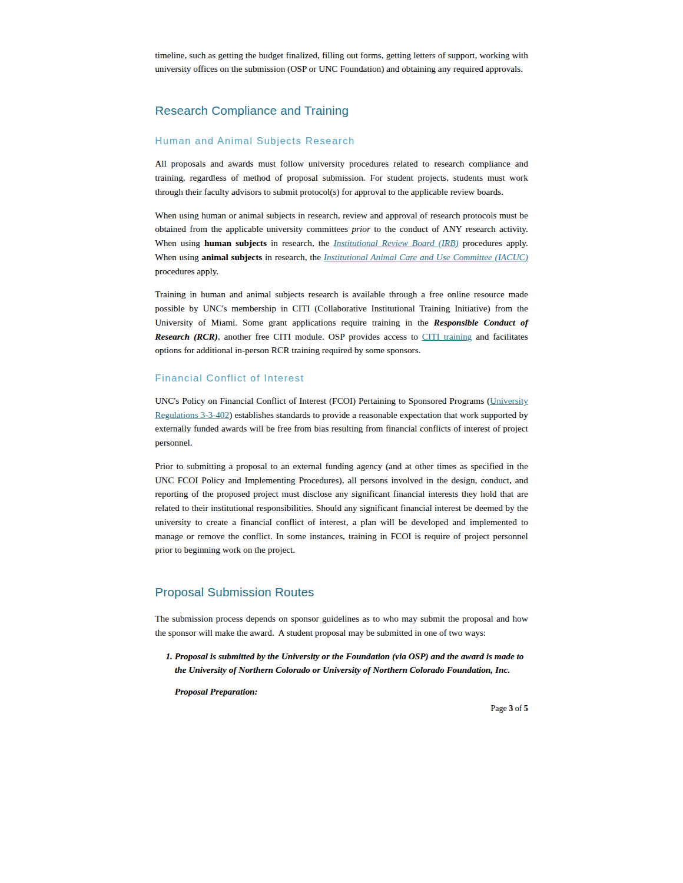timeline, such as getting the budget finalized, filling out forms, getting letters of support, working with university offices on the submission (OSP or UNC Foundation) and obtaining any required approvals.
Research Compliance and Training
Human and Animal Subjects Research
All proposals and awards must follow university procedures related to research compliance and training, regardless of method of proposal submission. For student projects, students must work through their faculty advisors to submit protocol(s) for approval to the applicable review boards.
When using human or animal subjects in research, review and approval of research protocols must be obtained from the applicable university committees prior to the conduct of ANY research activity. When using human subjects in research, the Institutional Review Board (IRB) procedures apply. When using animal subjects in research, the Institutional Animal Care and Use Committee (IACUC) procedures apply.
Training in human and animal subjects research is available through a free online resource made possible by UNC's membership in CITI (Collaborative Institutional Training Initiative) from the University of Miami. Some grant applications require training in the Responsible Conduct of Research (RCR), another free CITI module. OSP provides access to CITI training and facilitates options for additional in-person RCR training required by some sponsors.
Financial Conflict of Interest
UNC's Policy on Financial Conflict of Interest (FCOI) Pertaining to Sponsored Programs (University Regulations 3-3-402) establishes standards to provide a reasonable expectation that work supported by externally funded awards will be free from bias resulting from financial conflicts of interest of project personnel.
Prior to submitting a proposal to an external funding agency (and at other times as specified in the UNC FCOI Policy and Implementing Procedures), all persons involved in the design, conduct, and reporting of the proposed project must disclose any significant financial interests they hold that are related to their institutional responsibilities. Should any significant financial interest be deemed by the university to create a financial conflict of interest, a plan will be developed and implemented to manage or remove the conflict. In some instances, training in FCOI is require of project personnel prior to beginning work on the project.
Proposal Submission Routes
The submission process depends on sponsor guidelines as to who may submit the proposal and how the sponsor will make the award. A student proposal may be submitted in one of two ways:
Proposal is submitted by the University or the Foundation (via OSP) and the award is made to the University of Northern Colorado or University of Northern Colorado Foundation, Inc.
Proposal Preparation:
Page 3 of 5